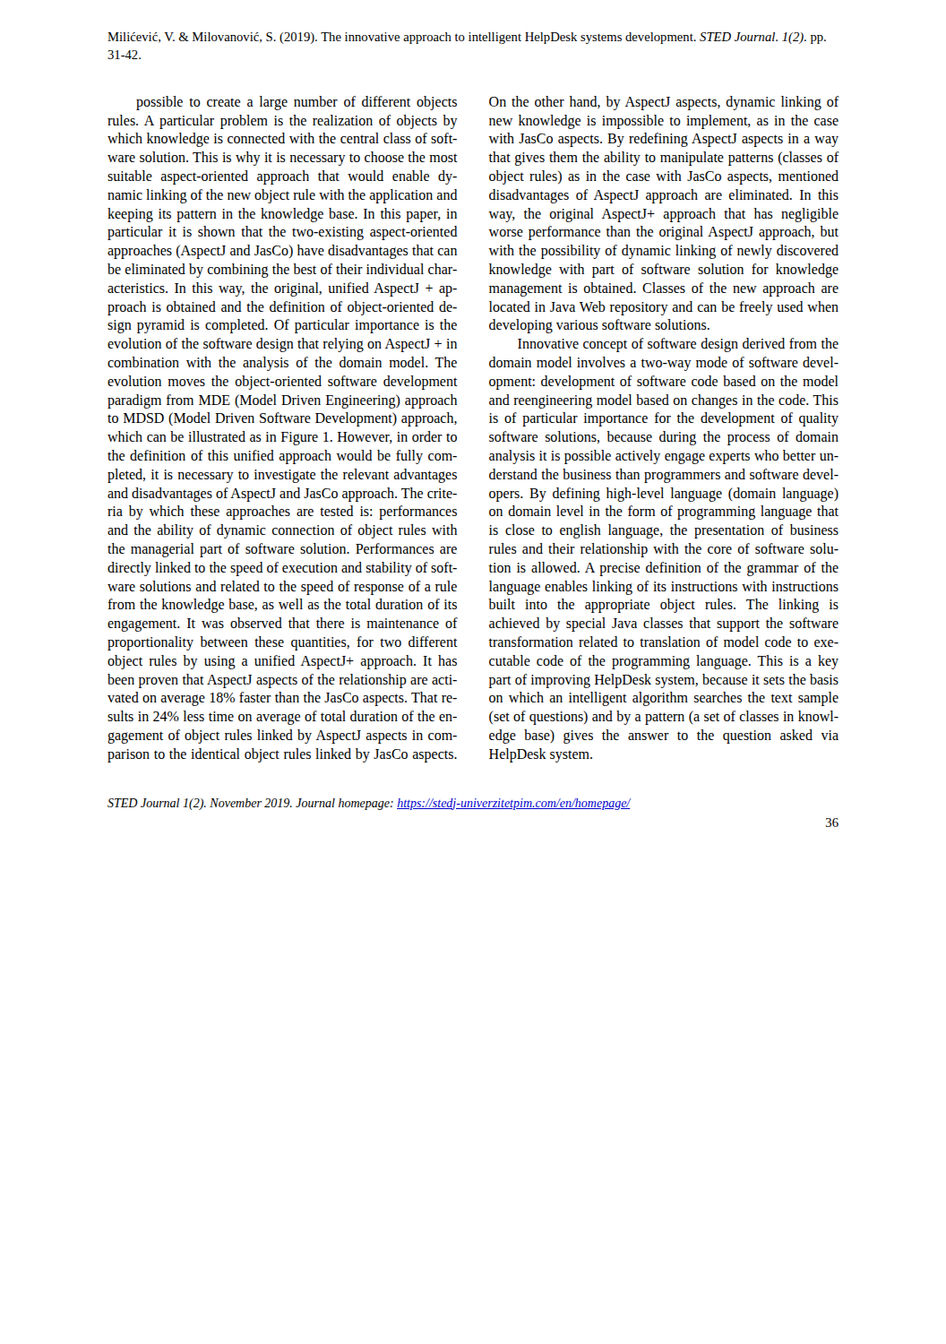Milićević, V. & Milovanović, S. (2019). The innovative approach to intelligent HelpDesk systems development. STED Journal. 1(2). pp. 31-42.
possible to create a large number of different objects rules. A particular problem is the realization of objects by which knowledge is connected with the central class of software solution. This is why it is necessary to choose the most suitable aspect-oriented approach that would enable dynamic linking of the new object rule with the application and keeping its pattern in the knowledge base. In this paper, in particular it is shown that the two-existing aspect-oriented approaches (AspectJ and JasCo) have disadvantages that can be eliminated by combining the best of their individual characteristics. In this way, the original, unified AspectJ + approach is obtained and the definition of object-oriented design pyramid is completed. Of particular importance is the evolution of the software design that relying on AspectJ + in combination with the analysis of the domain model. The evolution moves the object-oriented software development paradigm from MDE (Model Driven Engineering) approach to MDSD (Model Driven Software Development) approach, which can be illustrated as in Figure 1. However, in order to the definition of this unified approach would be fully completed, it is necessary to investigate the relevant advantages and disadvantages of AspectJ and JasCo approach. The criteria by which these approaches are tested is: performances and the ability of dynamic connection of object rules with the managerial part of software solution. Performances are directly linked to the speed of execution and stability of software solutions and related to the speed of response of a rule from the knowledge base, as well as the total duration of its engagement. It was observed that there is maintenance of proportionality between these quantities, for two different object rules by using a unified AspectJ+ approach. It has been proven that AspectJ aspects of the relationship are activated on average 18% faster than the JasCo aspects. That results in 24% less time on average of total duration of the engagement of object rules linked by AspectJ aspects in comparison to the identical object rules linked by JasCo aspects. On the other hand, by AspectJ aspects, dynamic linking of new knowledge is impossible to implement, as in the case with JasCo aspects. By redefining AspectJ aspects in a way that gives them the ability to manipulate patterns (classes of object rules) as in the case with JasCo aspects, mentioned disadvantages of AspectJ approach are eliminated. In this way, the original AspectJ+ approach that has negligible worse performance than the original AspectJ approach, but with the possibility of dynamic linking of newly discovered knowledge with part of software solution for knowledge management is obtained. Classes of the new approach are located in Java Web repository and can be freely used when developing various software solutions.
Innovative concept of software design derived from the domain model involves a two-way mode of software development: development of software code based on the model and reengineering model based on changes in the code. This is of particular importance for the development of quality software solutions, because during the process of domain analysis it is possible actively engage experts who better understand the business than programmers and software developers. By defining high-level language (domain language) on domain level in the form of programming language that is close to english language, the presentation of business rules and their relationship with the core of software solution is allowed. A precise definition of the grammar of the language enables linking of its instructions with instructions built into the appropriate object rules. The linking is achieved by special Java classes that support the software transformation related to translation of model code to executable code of the programming language. This is a key part of improving HelpDesk system, because it sets the basis on which an intelligent algorithm searches the text sample (set of questions) and by a pattern (a set of classes in knowledge base) gives the answer to the question asked via HelpDesk system.
STED Journal 1(2). November 2019. Journal homepage: https://stedj-univerzitetpim.com/en/homepage/
36